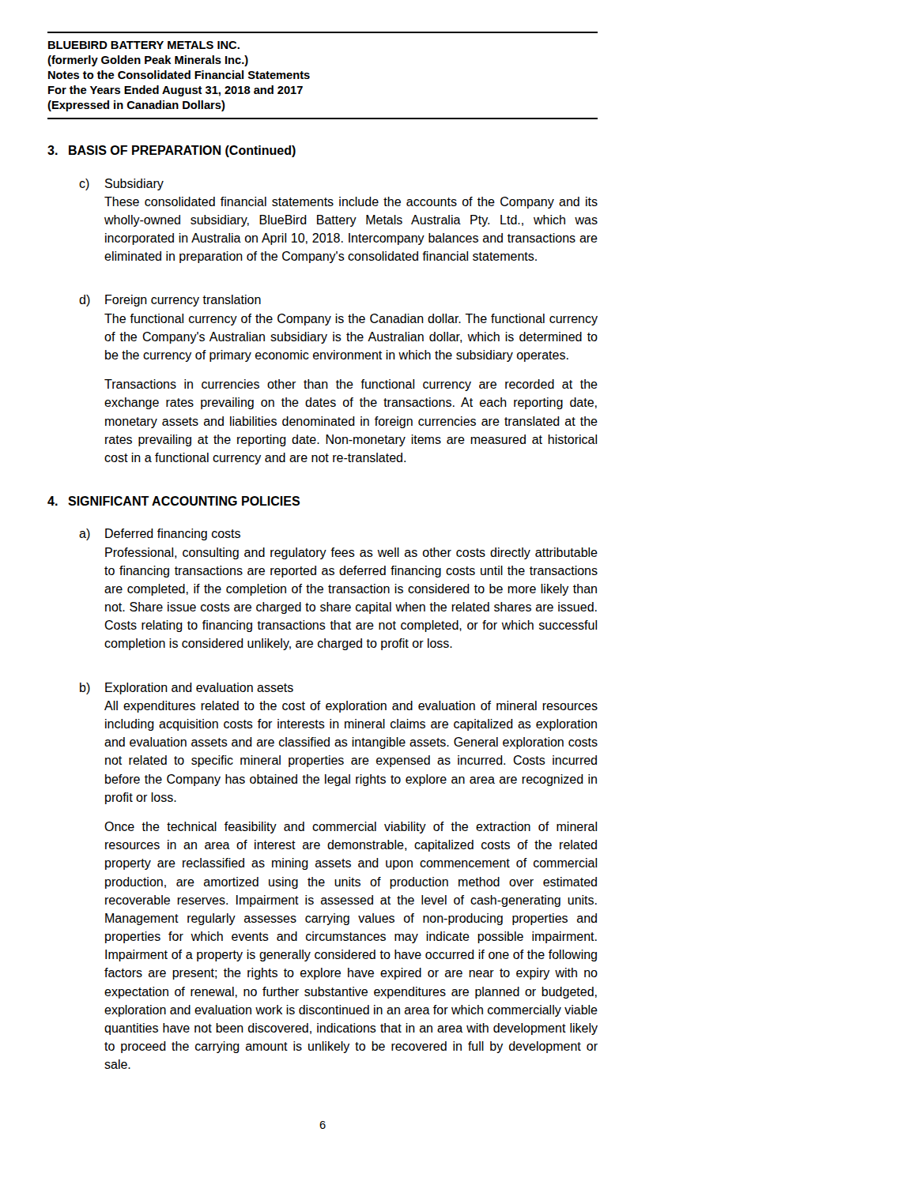BLUEBIRD BATTERY METALS INC.
(formerly Golden Peak Minerals Inc.)
Notes to the Consolidated Financial Statements
For the Years Ended August 31, 2018 and 2017
(Expressed in Canadian Dollars)
3. BASIS OF PREPARATION (Continued)
c)
Subsidiary
These consolidated financial statements include the accounts of the Company and its wholly-owned subsidiary, BlueBird Battery Metals Australia Pty. Ltd., which was incorporated in Australia on April 10, 2018. Intercompany balances and transactions are eliminated in preparation of the Company's consolidated financial statements.
d)
Foreign currency translation
The functional currency of the Company is the Canadian dollar. The functional currency of the Company's Australian subsidiary is the Australian dollar, which is determined to be the currency of primary economic environment in which the subsidiary operates.
Transactions in currencies other than the functional currency are recorded at the exchange rates prevailing on the dates of the transactions. At each reporting date, monetary assets and liabilities denominated in foreign currencies are translated at the rates prevailing at the reporting date. Non-monetary items are measured at historical cost in a functional currency and are not re-translated.
4. SIGNIFICANT ACCOUNTING POLICIES
a)
Deferred financing costs
Professional, consulting and regulatory fees as well as other costs directly attributable to financing transactions are reported as deferred financing costs until the transactions are completed, if the completion of the transaction is considered to be more likely than not. Share issue costs are charged to share capital when the related shares are issued. Costs relating to financing transactions that are not completed, or for which successful completion is considered unlikely, are charged to profit or loss.
b)
Exploration and evaluation assets
All expenditures related to the cost of exploration and evaluation of mineral resources including acquisition costs for interests in mineral claims are capitalized as exploration and evaluation assets and are classified as intangible assets. General exploration costs not related to specific mineral properties are expensed as incurred. Costs incurred before the Company has obtained the legal rights to explore an area are recognized in profit or loss.
Once the technical feasibility and commercial viability of the extraction of mineral resources in an area of interest are demonstrable, capitalized costs of the related property are reclassified as mining assets and upon commencement of commercial production, are amortized using the units of production method over estimated recoverable reserves. Impairment is assessed at the level of cash-generating units. Management regularly assesses carrying values of non-producing properties and properties for which events and circumstances may indicate possible impairment. Impairment of a property is generally considered to have occurred if one of the following factors are present; the rights to explore have expired or are near to expiry with no expectation of renewal, no further substantive expenditures are planned or budgeted, exploration and evaluation work is discontinued in an area for which commercially viable quantities have not been discovered, indications that in an area with development likely to proceed the carrying amount is unlikely to be recovered in full by development or sale.
6